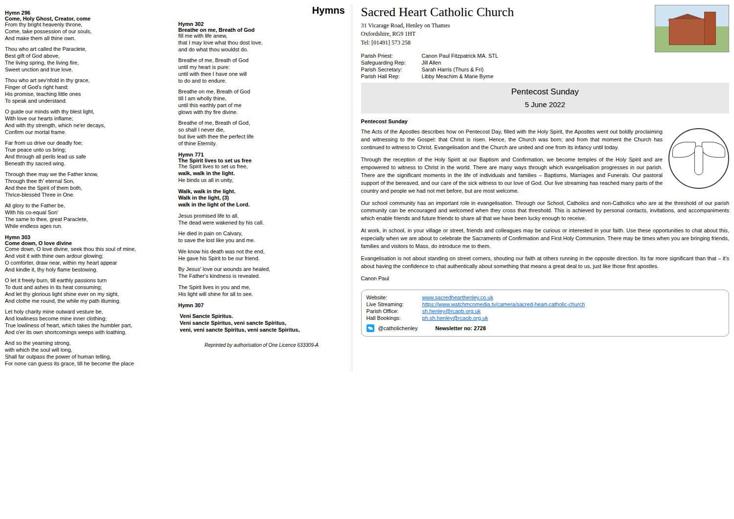Hymn 296
Come, Holy Ghost, Creator, come
From thy bright heavenly throne,
Come, take possession of our souls,
And make them all thine own.
Thou who art called the Paraclete,
Best gift of God above,
The living spring, the living fire,
Sweet unction and true love.
Thou who art sev'nfold in thy grace,
Finger of God's right hand;
His promise, teaching little ones
To speak and understand.
O guide our minds with thy blest light,
With love our hearts inflame;
And with thy strength, which ne'er decays,
Confirm our mortal frame.
Far from us drive our deadly foe;
True peace unto us bring;
And through all perils lead us safe
Beneath thy sacred wing.
Through thee may we the Father know,
Through thee th' eternal Son,
And thee the Spirit of them both,
Thrice-blessèd Three in One.
All glory to the Father be,
With his co-equal Son'
The same to thee, great Paraclete,
While endless ages run.
Hymn 303
Come down, O love divine
Come down, O love divine, seek thou this soul of mine,
And visit it with thine own ardour glowing;
O comforter, draw near, within my heart appear
And kindle it, thy holy flame bestowing.
O let it freely burn, till earthly passions turn
To dust and ashes in its heat consuming;
And let thy glorious light shine ever on my sight,
And clothe me round, the while my path illuming.
Let holy charity mine outward vesture be,
And lowliness become mine inner clothing;
True lowliness of heart, which takes the humbler part,
And o'er its own shortcomings weeps with loathing.
And so the yearning strong,
with which the soul will long,
Shall far outpass the power of human telling,
For none can guess its grace, till he become the place
Hymns
Hymn 302
Breathe on me, Breath of God
fill me with life anew,
that I may love what thou dost love,
and do what thou wouldst do.
Breathe of me, Breath of God
until my heart is pure:
until with thee I have one will
to do and to endure.
Breathe on me, Breath of God
till I am wholly thine,
until this earthly part of me
glows with thy fire divine.
Breathe of me, Breath of God,
so shall I never die,
but live with thee the perfect life
of thine Eternity.
Hymn 771
The Spirit lives to set us free
The Spirit lives to set us free,
walk, walk in the light.
He binds us all in unity,
Walk, walk in the light.
Walk in the light, (3)
walk in the light of the Lord.
Jesus promised life to all,
The dead were wakened by his call.
He died in pain on Calvary,
to save the lost like you and me.
We know his death was not the end,
He gave his Spirit to be our friend.
By Jesus' love our wounds are healed,
The Father's kindness is revealed.
The Spirit lives in you and me,
His light will shine for all to see.
Hymn 307
Veni Sancte Spiritus.
Veni sancte Spiritus, veni sancte Spiritus,
veni, veni sancte Spiritus, veni sancte Spiritus,
Reprinted by authorisation of One Licence 633309-A
Sacred Heart Catholic Church
31 Vicarage Road, Henley on Thames
Oxfordshire, RG9 1HT
Tel: [01491] 573 258
| Parish Priest: | Canon Paul Fitzpatrick MA. STL |
| Safeguarding Rep: | Jill Allen |
| Parish Secretary: | Sarah Harris (Thurs & Fri) |
| Parish Hall Rep: | Libby Meachim & Marie Byrne |
Pentecost Sunday
5 June 2022
Pentecost Sunday
The Acts of the Apostles describes how on Pentecost Day, filled with the Holy Spirit, the Apostles went out boldly proclaiming and witnessing to the Gospel: that Christ is risen. Hence, the Church was born; and from that moment the Church has continued to witness to Christ. Evangelisation and the Church are united and one from its infancy until today.
Through the reception of the Holy Spirit at our Baptism and Confirmation, we become temples of the Holy Spirit and are empowered to witness to Christ in the world. There are many ways through which evangelisation progresses in our parish. There are the significant moments in the life of individuals and families – Baptisms, Marriages and Funerals. Our pastoral support of the bereaved, and our care of the sick witness to our love of God. Our live streaming has reached many parts of the country and people we had not met before, but are most welcome.
Our school community has an important role in evangelisation. Through our School, Catholics and non-Catholics who are at the threshold of our parish community can be encouraged and welcomed when they cross that threshold. This is achieved by personal contacts, invitations, and accompaniments which enable friends and future friends to share all that we have been lucky enough to receive.
At work, in school, in your village or street, friends and colleagues may be curious or interested in your faith. Use these opportunities to chat about this, especially when we are about to celebrate the Sacraments of Confirmation and First Holy Communion. There may be times when you are bringing friends, families and visitors to Mass, do introduce me to them.
Evangelisation is not about standing on street corners, shouting our faith at others running in the opposite direction. Its far more significant than that – it's about having the confidence to chat authentically about something that means a great deal to us, just like those first apostles.
Canon Paul
| Website: | www.sacredhearthenley.co.uk |
| Live Streaming: | https://www.watchmcnmedia.tv/camera/sacred-heart-catholic-church |
| Parish Office: | sh.henley@rcaob.org.uk |
| Hall Bookings: | ph.sh.henley@rcaob.org.uk |
@catholichenley Newsletter no: 2728